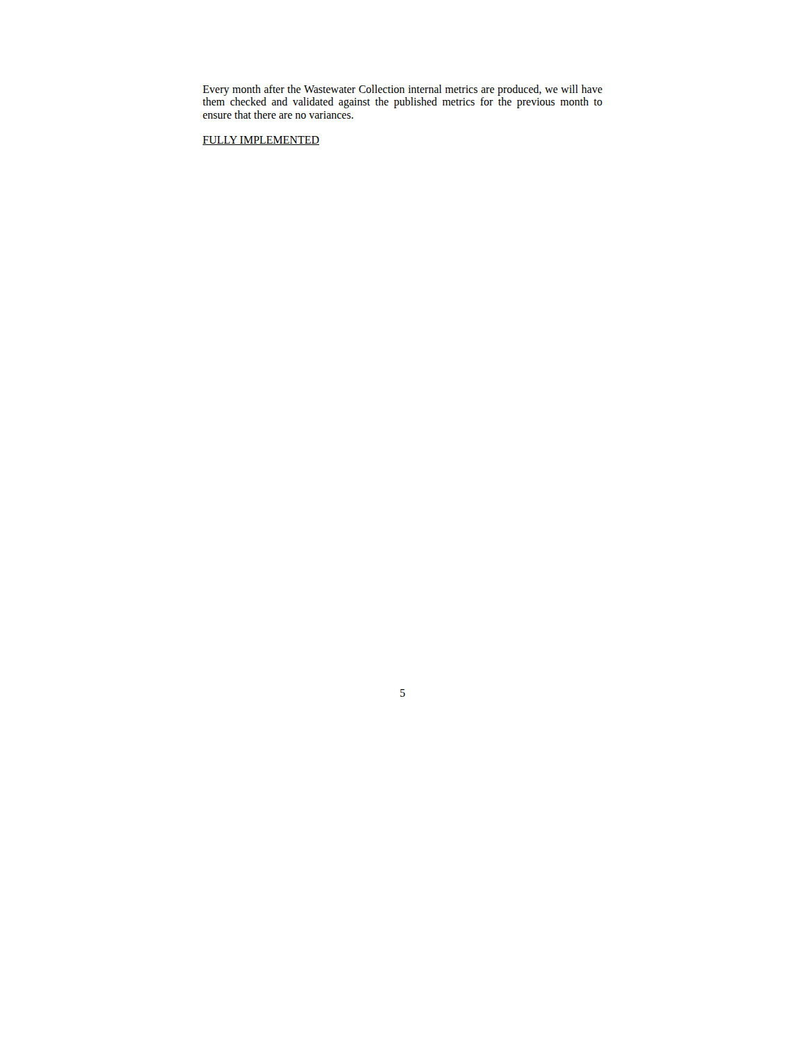Every month after the Wastewater Collection internal metrics are produced, we will have them checked and validated against the published metrics for the previous month to ensure that there are no variances.
FULLY IMPLEMENTED
5